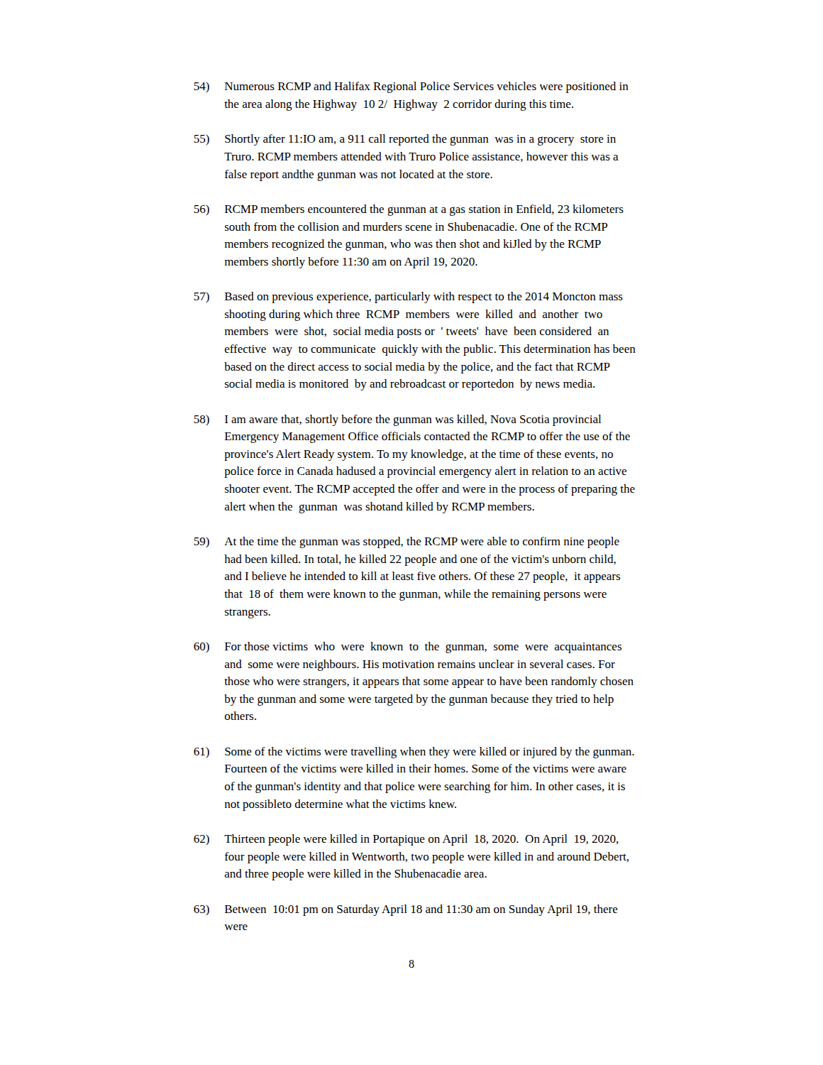54) Numerous RCMP and Halifax Regional Police Services vehicles were positioned in the area along the Highway 10 2/ Highway 2 corridor during this time.
55) Shortly after 11:IO am, a 911 call reported the gunman was in a grocery store in Truro. RCMP members attended with Truro Police assistance, however this was a false report andthe gunman was not located at the store.
56) RCMP members encountered the gunman at a gas station in Enfield, 23 kilometers south from the collision and murders scene in Shubenacadie. One of the RCMP members recognized the gunman, who was then shot and kiJled by the RCMP members shortly before 11:30 am on April 19, 2020.
57) Based on previous experience, particularly with respect to the 2014 Moncton mass shooting during which three RCMP members were killed and another two members were shot, social media posts or ' tweets' have been considered an effective way to communicate quickly with the public. This determination has been based on the direct access to social media by the police, and the fact that RCMP social media is monitored by and rebroadcast or reportedon by news media.
58) I am aware that, shortly before the gunman was killed, Nova Scotia provincial Emergency Management Office officials contacted the RCMP to offer the use of the province's Alert Ready system. To my knowledge, at the time of these events, no police force in Canada hadused a provincial emergency alert in relation to an active shooter event. The RCMP accepted the offer and were in the process of preparing the alert when the gunman was shotand killed by RCMP members.
59) At the time the gunman was stopped, the RCMP were able to confirm nine people had been killed. In total, he killed 22 people and one of the victim's unborn child, and I believe he intended to kill at least five others. Of these 27 people, it appears that 18 of them were known to the gunman, while the remaining persons were strangers.
60) For those victims who were known to the gunman, some were acquaintances and some were neighbours. His motivation remains unclear in several cases. For those who were strangers, it appears that some appear to have been randomly chosen by the gunman and some were targeted by the gunman because they tried to help others.
61) Some of the victims were travelling when they were killed or injured by the gunman. Fourteen of the victims were killed in their homes. Some of the victims were aware of the gunman's identity and that police were searching for him. In other cases, it is not possibleto determine what the victims knew.
62) Thirteen people were killed in Portapique on April 18, 2020. On April 19, 2020, four people were killed in Wentworth, two people were killed in and around Debert, and three people were killed in the Shubenacadie area.
63) Between 10:01 pm on Saturday April 18 and 11:30 am on Sunday April 19, there were
8